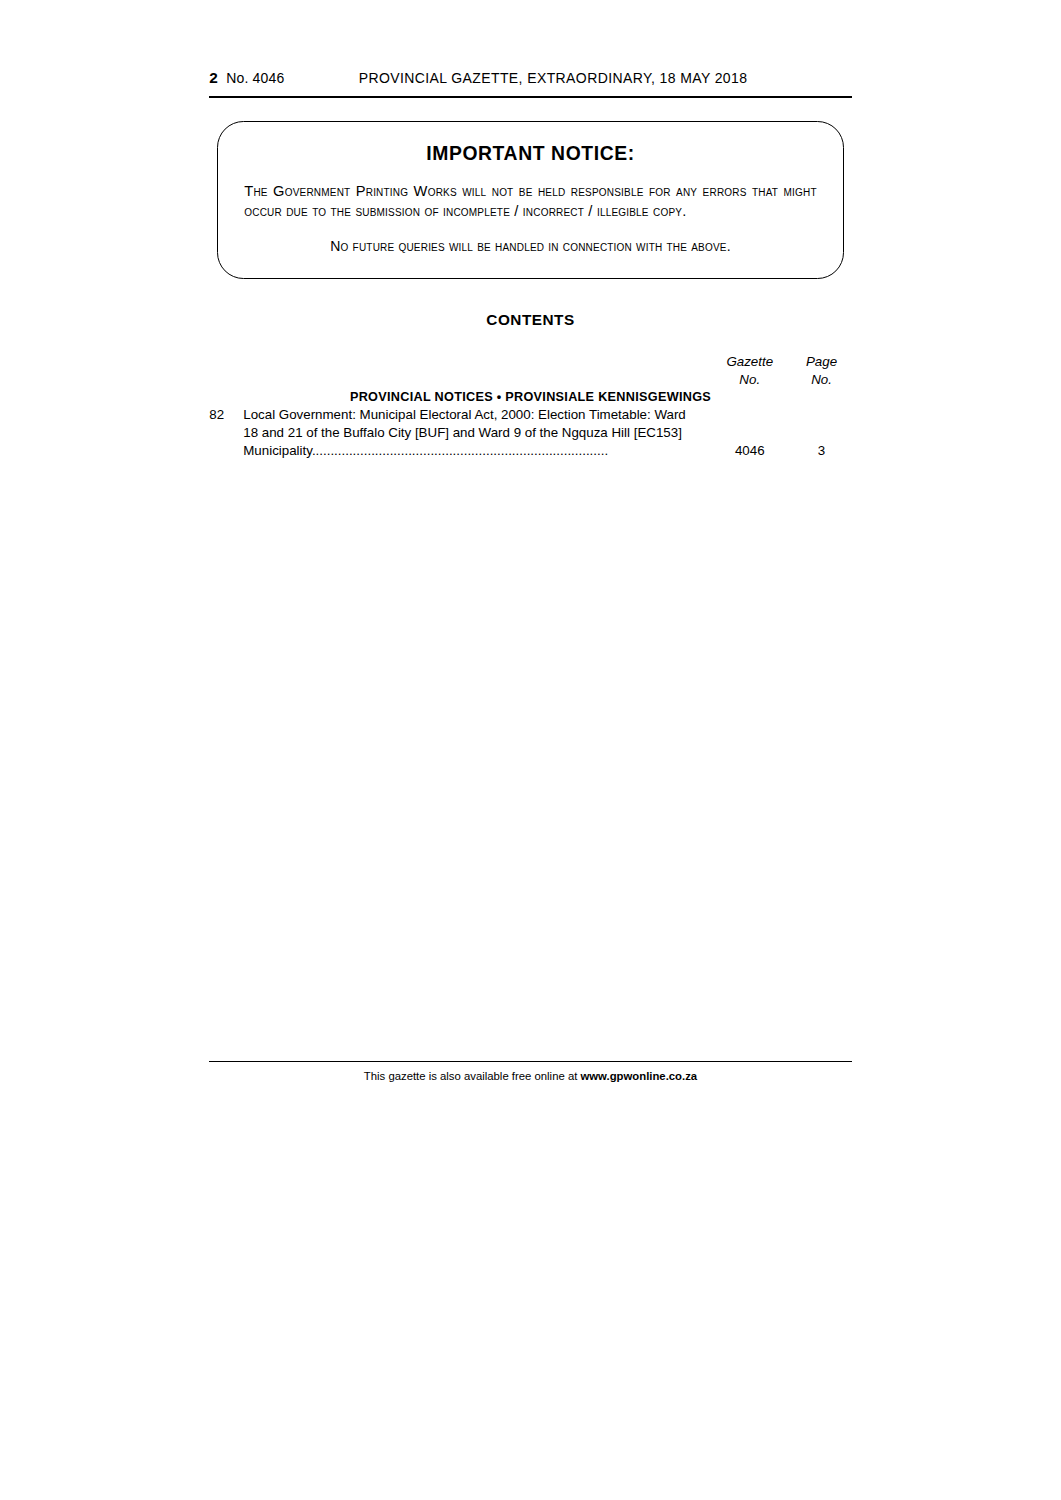2 No. 4046
PROVINCIAL GAZETTE, EXTRAORDINARY, 18 MAY 2018
Important notice:
The Government Printing Works will not be held responsible for any errors that might occur due to the submission of incomplete / incorrect / illegible copy.
No future queries will be handled in connection with the above.
CONTENTS
| | | Gazette | Page |
| | | No. | No. |
| Provincial Notices • Provinsiale Kennisgewings |
| 82 | Local Government: Municipal Electoral Act, 2000: Election Timetable: Ward 18 and 21 of the Buffalo City [BUF] and Ward 9 of the Ngquza Hill [EC153] Municipality ................................................................................ | 4046 | 3 |
This gazette is also available free online at www.gpwonline.co.za